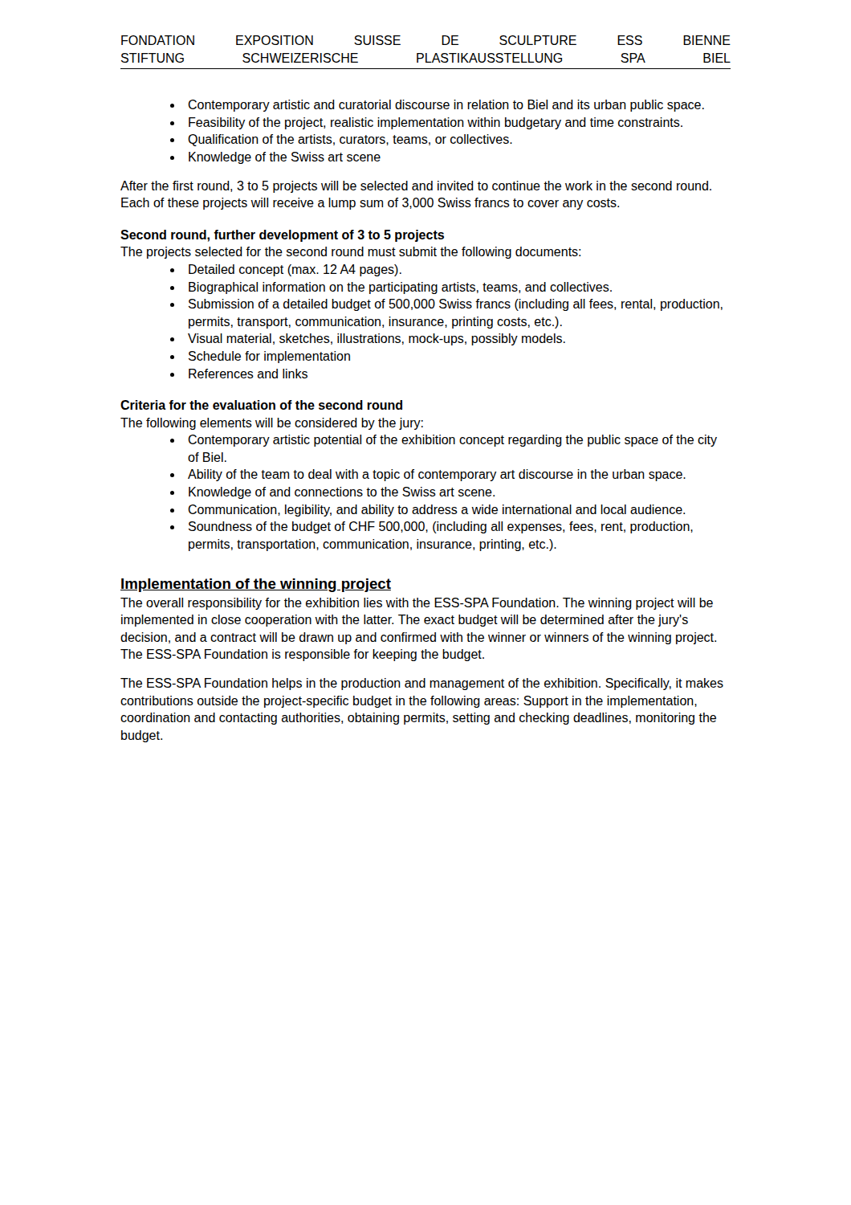FONDATION EXPOSITION SUISSE DE SCULPTURE ESS BIENNE
STIFTUNG SCHWEIZERISCHE PLASTIKAUSSTELLUNG SPA BIEL
Contemporary artistic and curatorial discourse in relation to Biel and its urban public space.
Feasibility of the project, realistic implementation within budgetary and time constraints.
Qualification of the artists, curators, teams, or collectives.
Knowledge of the Swiss art scene
After the first round, 3 to 5 projects will be selected and invited to continue the work in the second round. Each of these projects will receive a lump sum of 3,000 Swiss francs to cover any costs.
Second round, further development of 3 to 5 projects
The projects selected for the second round must submit the following documents:
Detailed concept (max. 12 A4 pages).
Biographical information on the participating artists, teams, and collectives.
Submission of a detailed budget of 500,000 Swiss francs (including all fees, rental, production, permits, transport, communication, insurance, printing costs, etc.).
Visual material, sketches, illustrations, mock-ups, possibly models.
Schedule for implementation
References and links
Criteria for the evaluation of the second round
The following elements will be considered by the jury:
Contemporary artistic potential of the exhibition concept regarding the public space of the city of Biel.
Ability of the team to deal with a topic of contemporary art discourse in the urban space.
Knowledge of and connections to the Swiss art scene.
Communication, legibility, and ability to address a wide international and local audience.
Soundness of the budget of CHF 500,000, (including all expenses, fees, rent, production, permits, transportation, communication, insurance, printing, etc.).
Implementation of the winning project
The overall responsibility for the exhibition lies with the ESS-SPA Foundation. The winning project will be implemented in close cooperation with the latter. The exact budget will be determined after the jury's decision, and a contract will be drawn up and confirmed with the winner or winners of the winning project. The ESS-SPA Foundation is responsible for keeping the budget.
The ESS-SPA Foundation helps in the production and management of the exhibition. Specifically, it makes contributions outside the project-specific budget in the following areas: Support in the implementation, coordination and contacting authorities, obtaining permits, setting and checking deadlines, monitoring the budget.